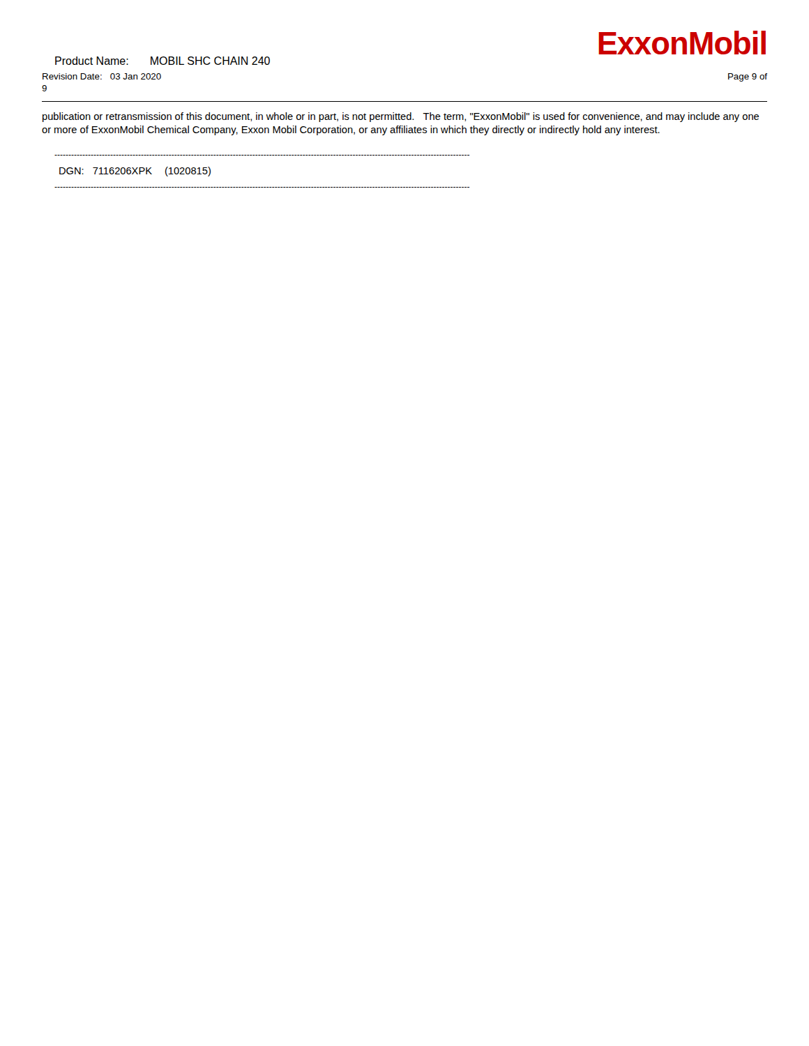ExxonMobil
Product Name: MOBIL SHC CHAIN 240
Revision Date: 03 Jan 2020
Page 9 of
9
publication or retransmission of this document, in whole or in part, is not permitted. The term, "ExxonMobil" is used for convenience, and may include any one or more of ExxonMobil Chemical Company, Exxon Mobil Corporation, or any affiliates in which they directly or indirectly hold any interest.
-----------------------------------------------------------------------------------------------------------------------------------------------------
DGN: 7116206XPK(1020815)
-----------------------------------------------------------------------------------------------------------------------------------------------------